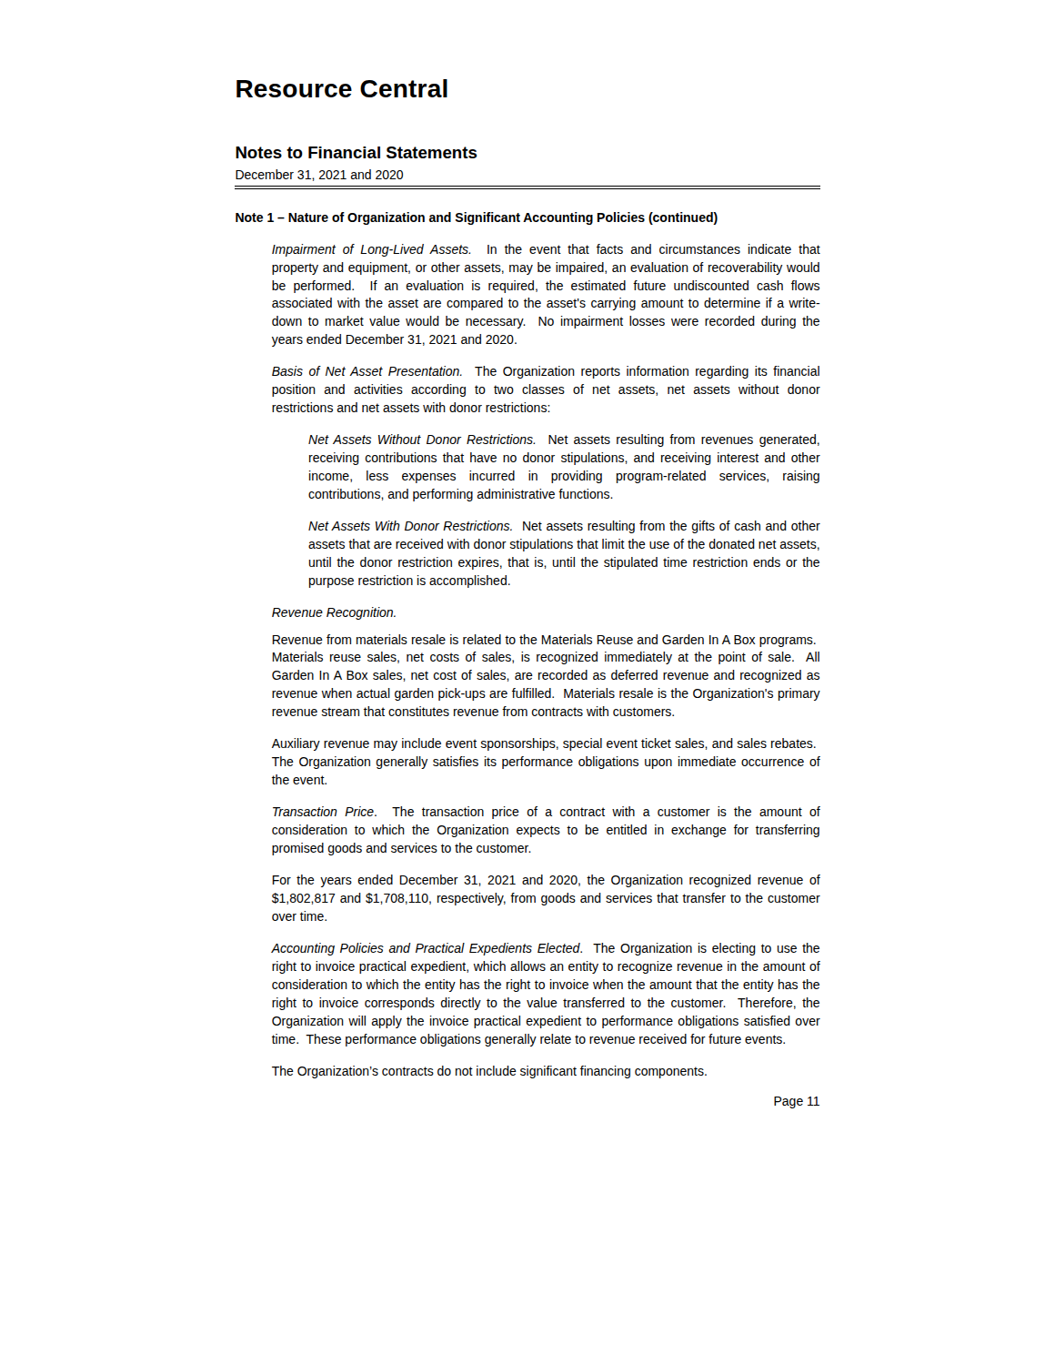Resource Central
Notes to Financial Statements
December 31, 2021 and 2020
Note 1 – Nature of Organization and Significant Accounting Policies (continued)
Impairment of Long-Lived Assets. In the event that facts and circumstances indicate that property and equipment, or other assets, may be impaired, an evaluation of recoverability would be performed. If an evaluation is required, the estimated future undiscounted cash flows associated with the asset are compared to the asset's carrying amount to determine if a write-down to market value would be necessary. No impairment losses were recorded during the years ended December 31, 2021 and 2020.
Basis of Net Asset Presentation. The Organization reports information regarding its financial position and activities according to two classes of net assets, net assets without donor restrictions and net assets with donor restrictions:
Net Assets Without Donor Restrictions. Net assets resulting from revenues generated, receiving contributions that have no donor stipulations, and receiving interest and other income, less expenses incurred in providing program-related services, raising contributions, and performing administrative functions.
Net Assets With Donor Restrictions. Net assets resulting from the gifts of cash and other assets that are received with donor stipulations that limit the use of the donated net assets, until the donor restriction expires, that is, until the stipulated time restriction ends or the purpose restriction is accomplished.
Revenue Recognition.
Revenue from materials resale is related to the Materials Reuse and Garden In A Box programs. Materials reuse sales, net costs of sales, is recognized immediately at the point of sale. All Garden In A Box sales, net cost of sales, are recorded as deferred revenue and recognized as revenue when actual garden pick-ups are fulfilled. Materials resale is the Organization's primary revenue stream that constitutes revenue from contracts with customers.
Auxiliary revenue may include event sponsorships, special event ticket sales, and sales rebates. The Organization generally satisfies its performance obligations upon immediate occurrence of the event.
Transaction Price. The transaction price of a contract with a customer is the amount of consideration to which the Organization expects to be entitled in exchange for transferring promised goods and services to the customer.
For the years ended December 31, 2021 and 2020, the Organization recognized revenue of $1,802,817 and $1,708,110, respectively, from goods and services that transfer to the customer over time.
Accounting Policies and Practical Expedients Elected. The Organization is electing to use the right to invoice practical expedient, which allows an entity to recognize revenue in the amount of consideration to which the entity has the right to invoice when the amount that the entity has the right to invoice corresponds directly to the value transferred to the customer. Therefore, the Organization will apply the invoice practical expedient to performance obligations satisfied over time. These performance obligations generally relate to revenue received for future events.
The Organization’s contracts do not include significant financing components.
Page 11